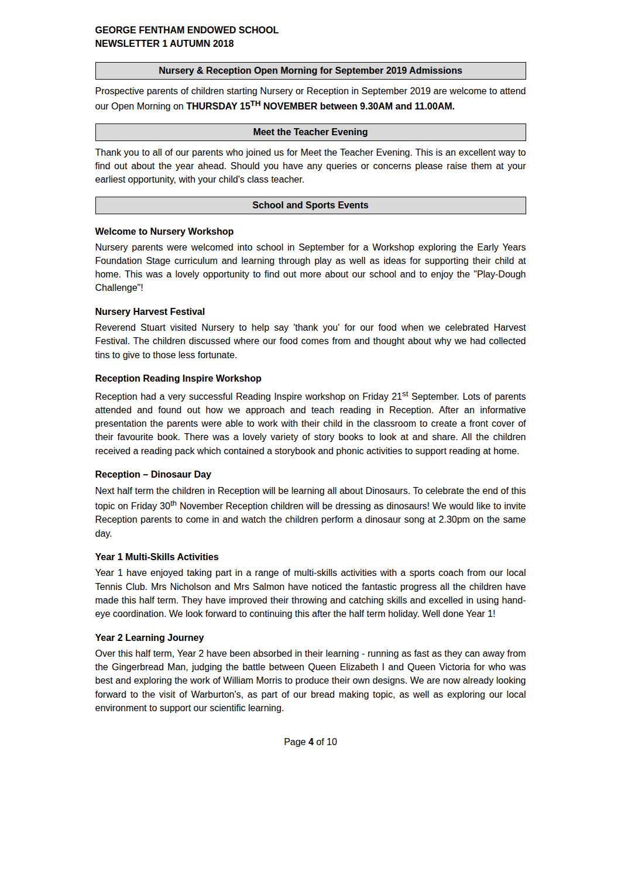GEORGE FENTHAM ENDOWED SCHOOL
NEWSLETTER 1 AUTUMN 2018
Nursery & Reception Open Morning for September 2019 Admissions
Prospective parents of children starting Nursery or Reception in September 2019 are welcome to attend our Open Morning on THURSDAY 15TH NOVEMBER between 9.30AM and 11.00AM.
Meet the Teacher Evening
Thank you to all of our parents who joined us for Meet the Teacher Evening. This is an excellent way to find out about the year ahead. Should you have any queries or concerns please raise them at your earliest opportunity, with your child's class teacher.
School and Sports Events
Welcome to Nursery Workshop
Nursery parents were welcomed into school in September for a Workshop exploring the Early Years Foundation Stage curriculum and learning through play as well as ideas for supporting their child at home. This was a lovely opportunity to find out more about our school and to enjoy the "Play-Dough Challenge"!
Nursery Harvest Festival
Reverend Stuart visited Nursery to help say 'thank you' for our food when we celebrated Harvest Festival. The children discussed where our food comes from and thought about why we had collected tins to give to those less fortunate.
Reception Reading Inspire Workshop
Reception had a very successful Reading Inspire workshop on Friday 21st September. Lots of parents attended and found out how we approach and teach reading in Reception. After an informative presentation the parents were able to work with their child in the classroom to create a front cover of their favourite book. There was a lovely variety of story books to look at and share. All the children received a reading pack which contained a storybook and phonic activities to support reading at home.
Reception – Dinosaur Day
Next half term the children in Reception will be learning all about Dinosaurs. To celebrate the end of this topic on Friday 30th November Reception children will be dressing as dinosaurs! We would like to invite Reception parents to come in and watch the children perform a dinosaur song at 2.30pm on the same day.
Year 1 Multi-Skills Activities
Year 1 have enjoyed taking part in a range of multi-skills activities with a sports coach from our local Tennis Club. Mrs Nicholson and Mrs Salmon have noticed the fantastic progress all the children have made this half term. They have improved their throwing and catching skills and excelled in using hand-eye coordination. We look forward to continuing this after the half term holiday. Well done Year 1!
Year 2 Learning Journey
Over this half term, Year 2 have been absorbed in their learning - running as fast as they can away from the Gingerbread Man, judging the battle between Queen Elizabeth I and Queen Victoria for who was best and exploring the work of William Morris to produce their own designs. We are now already looking forward to the visit of Warburton's, as part of our bread making topic, as well as exploring our local environment to support our scientific learning.
Page 4 of 10